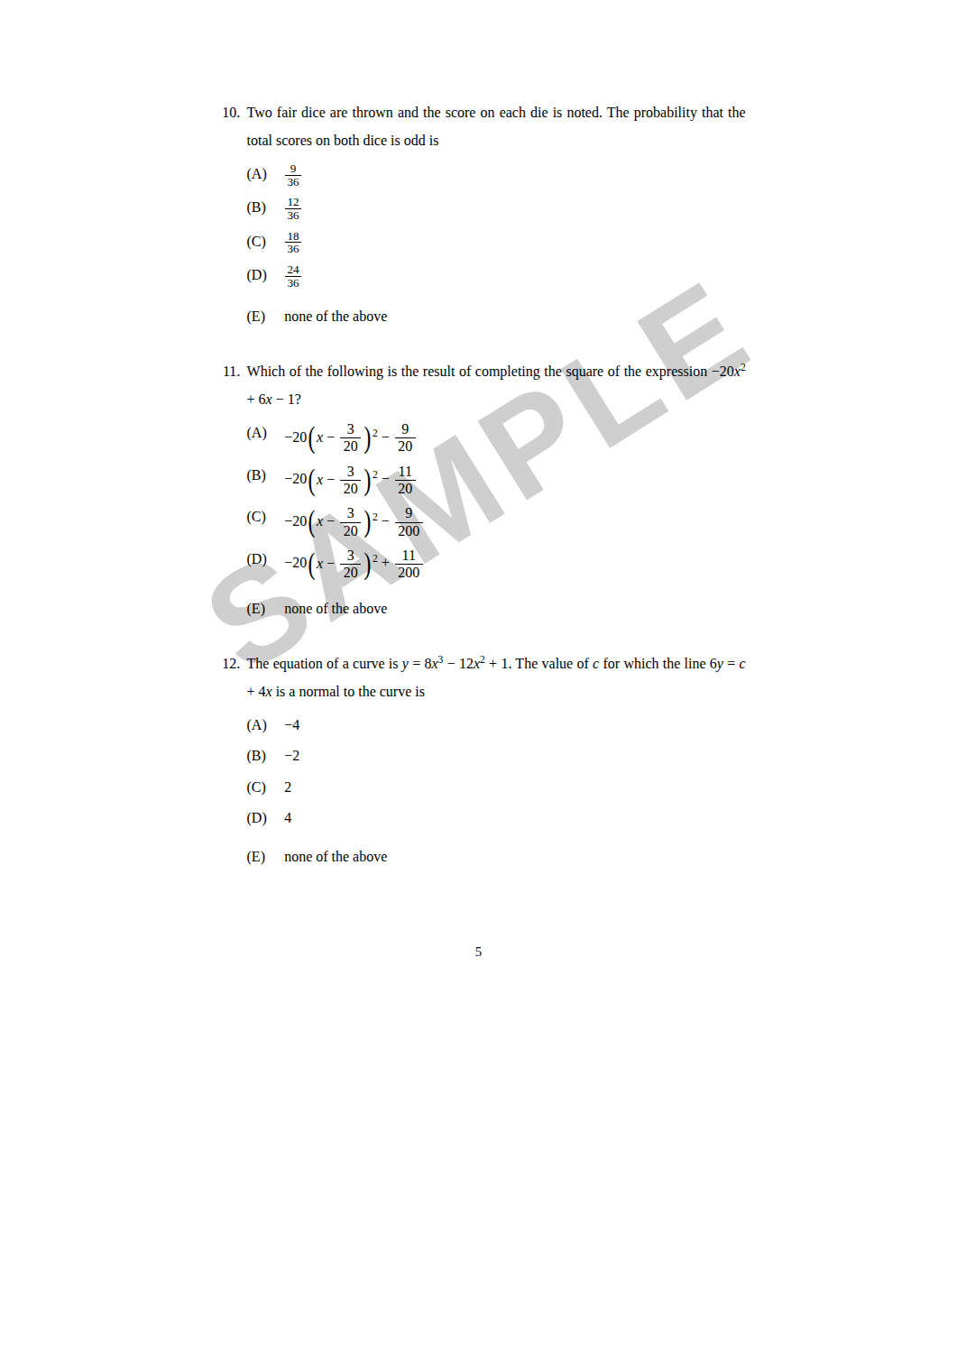SAMPLE
Two fair dice are thrown and the score on each die is noted. The probability that the total scores on both dice is odd is
(A) 936
(B) 1236
(C) 1836
(D) 2436
(E) none of the above
Which of the following is the result of completing the square of the expression −20x2 + 6x − 1?
(A)−20(x − 320)2 − 920
(B)−20(x − 320)2 − 1120
(C)−20(x − 320)2 − 9200
(D)−20(x − 320)2 + 11200
(E) none of the above
The equation of a curve is y = 8x3 − 12x2 + 1. The value of c for which the line 6y = c + 4x is a normal to the curve is
(A)−4
(B)−2
(C) 2
(D) 4
(E) none of the above
5